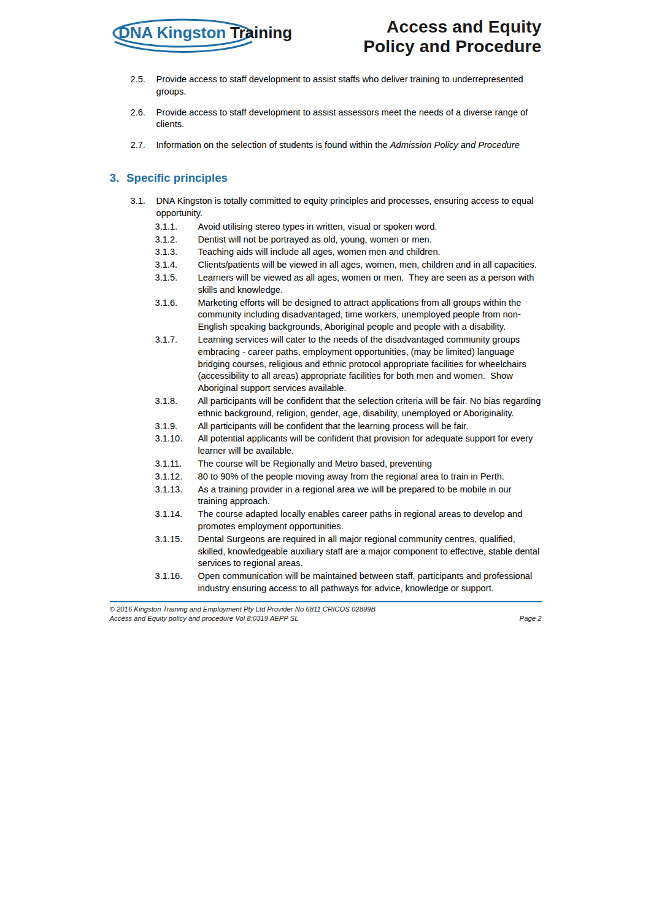DNA Kingston Training
Access and Equity
Policy and Procedure
2.5. Provide access to staff development to assist staffs who deliver training to underrepresented groups.
2.6. Provide access to staff development to assist assessors meet the needs of a diverse range of clients.
2.7. Information on the selection of students is found within the Admission Policy and Procedure
3. Specific principles
3.1. DNA Kingston is totally committed to equity principles and processes, ensuring access to equal opportunity.
3.1.1. Avoid utilising stereo types in written, visual or spoken word.
3.1.2. Dentist will not be portrayed as old, young, women or men.
3.1.3. Teaching aids will include all ages, women men and children.
3.1.4. Clients/patients will be viewed in all ages, women, men, children and in all capacities.
3.1.5. Learners will be viewed as all ages, women or men. They are seen as a person with skills and knowledge.
3.1.6. Marketing efforts will be designed to attract applications from all groups within the community including disadvantaged, time workers, unemployed people from non-English speaking backgrounds, Aboriginal people and people with a disability.
3.1.7. Learning services will cater to the needs of the disadvantaged community groups embracing - career paths, employment opportunities, (may be limited) language bridging courses, religious and ethnic protocol appropriate facilities for wheelchairs (accessibility to all areas) appropriate facilities for both men and women. Show Aboriginal support services available.
3.1.8. All participants will be confident that the selection criteria will be fair. No bias regarding ethnic background, religion, gender, age, disability, unemployed or Aboriginality.
3.1.9. All participants will be confident that the learning process will be fair.
3.1.10. All potential applicants will be confident that provision for adequate support for every learner will be available.
3.1.11. The course will be Regionally and Metro based, preventing
3.1.12. 80 to 90% of the people moving away from the regional area to train in Perth.
3.1.13. As a training provider in a regional area we will be prepared to be mobile in our training approach.
3.1.14. The course adapted locally enables career paths in regional areas to develop and promotes employment opportunities.
3.1.15. Dental Surgeons are required in all major regional community centres, qualified, skilled, knowledgeable auxiliary staff are a major component to effective, stable dental services to regional areas.
3.1.16. Open communication will be maintained between staff, participants and professional industry ensuring access to all pathways for advice, knowledge or support.
© 2016 Kingston Training and Employment Pty Ltd Provider No 6811 CRICOS 02899B
Access and Equity policy and procedure Vol 8:0319 AEPP SL Page 2